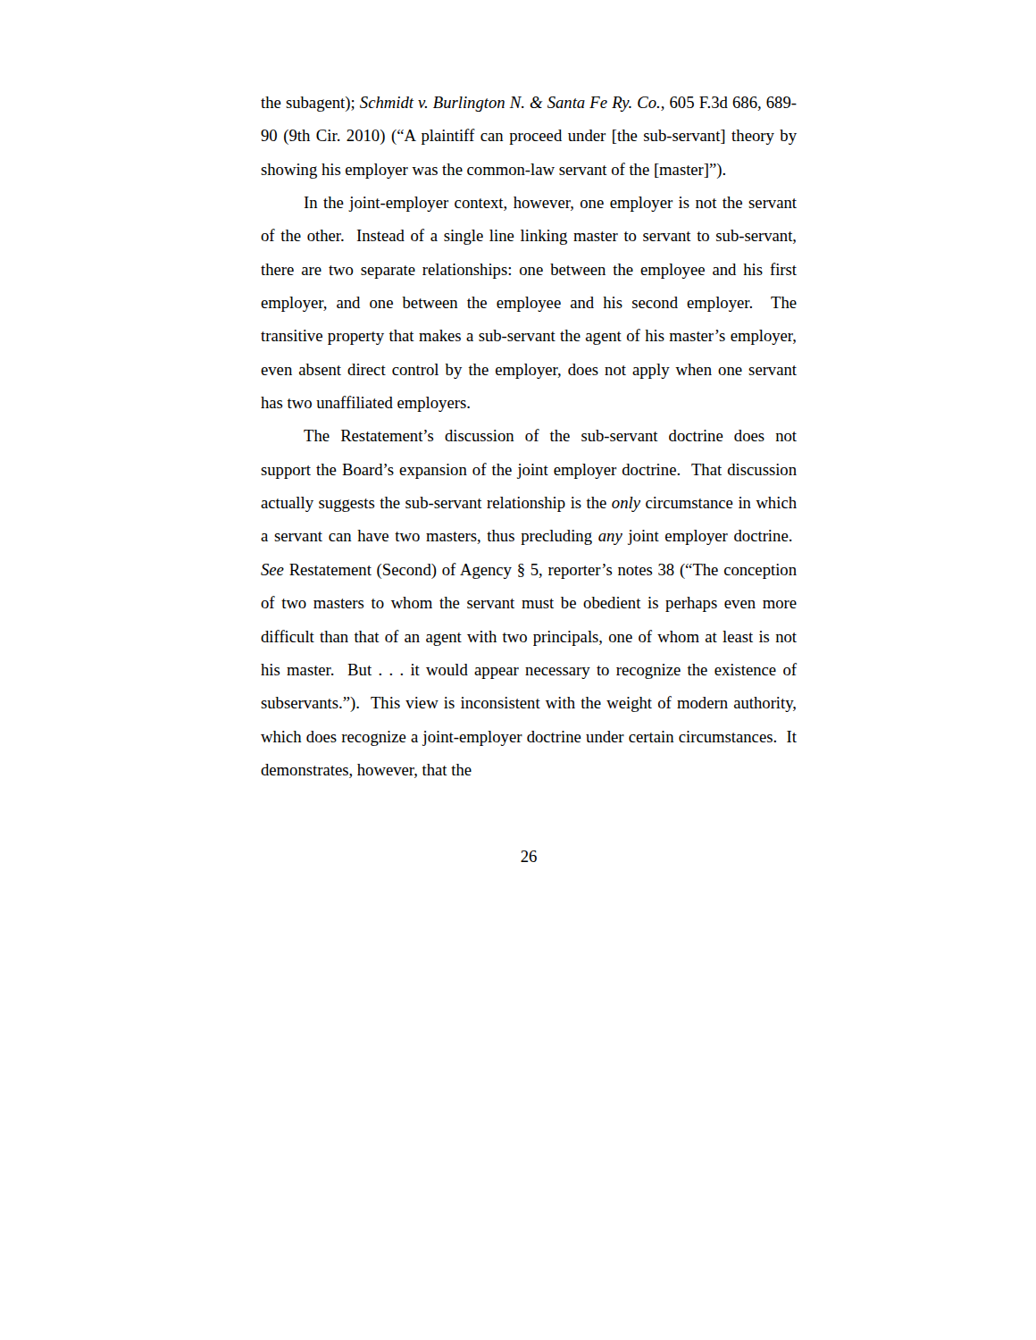the subagent); Schmidt v. Burlington N. & Santa Fe Ry. Co., 605 F.3d 686, 689-90 (9th Cir. 2010) (“A plaintiff can proceed under [the sub-servant] theory by showing his employer was the common-law servant of the [master]”).
In the joint-employer context, however, one employer is not the servant of the other. Instead of a single line linking master to servant to sub-servant, there are two separate relationships: one between the employee and his first employer, and one between the employee and his second employer. The transitive property that makes a sub-servant the agent of his master’s employer, even absent direct control by the employer, does not apply when one servant has two unaffiliated employers.
The Restatement’s discussion of the sub-servant doctrine does not support the Board’s expansion of the joint employer doctrine. That discussion actually suggests the sub-servant relationship is the only circumstance in which a servant can have two masters, thus precluding any joint employer doctrine. See Restatement (Second) of Agency § 5, reporter’s notes 38 (“The conception of two masters to whom the servant must be obedient is perhaps even more difficult than that of an agent with two principals, one of whom at least is not his master. But . . . it would appear necessary to recognize the existence of subservants.”). This view is inconsistent with the weight of modern authority, which does recognize a joint-employer doctrine under certain circumstances. It demonstrates, however, that the
26